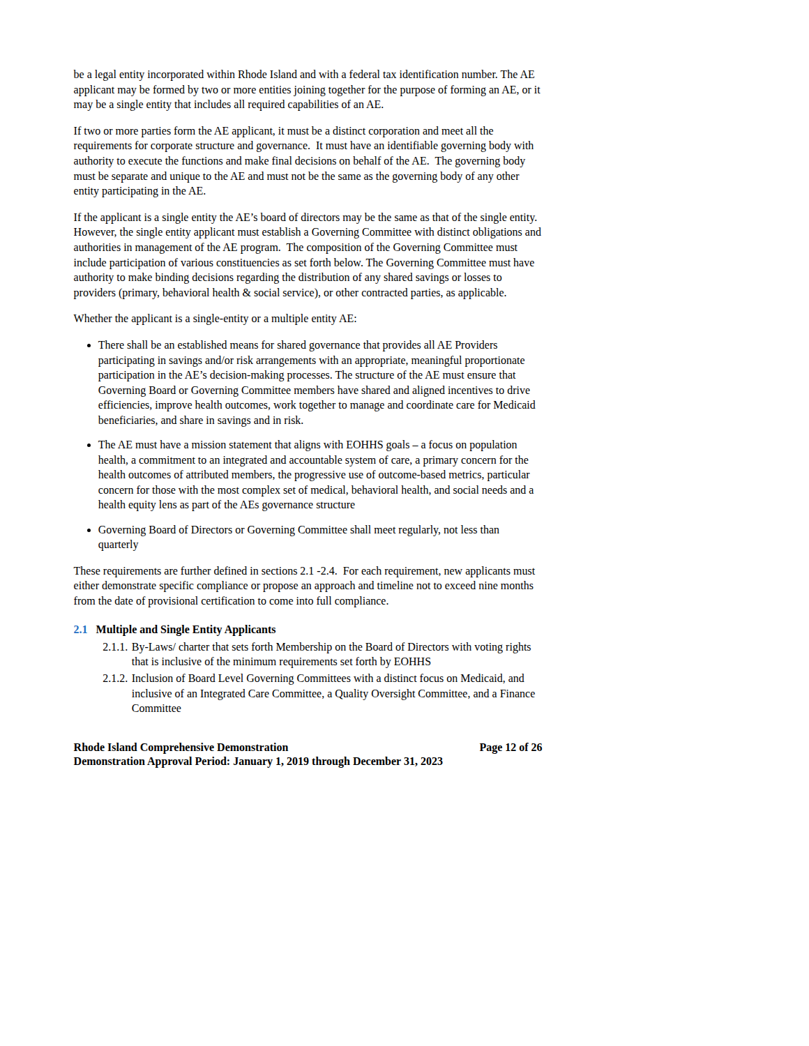be a legal entity incorporated within Rhode Island and with a federal tax identification number. The AE applicant may be formed by two or more entities joining together for the purpose of forming an AE, or it may be a single entity that includes all required capabilities of an AE.
If two or more parties form the AE applicant, it must be a distinct corporation and meet all the requirements for corporate structure and governance. It must have an identifiable governing body with authority to execute the functions and make final decisions on behalf of the AE. The governing body must be separate and unique to the AE and must not be the same as the governing body of any other entity participating in the AE.
If the applicant is a single entity the AE’s board of directors may be the same as that of the single entity. However, the single entity applicant must establish a Governing Committee with distinct obligations and authorities in management of the AE program. The composition of the Governing Committee must include participation of various constituencies as set forth below. The Governing Committee must have authority to make binding decisions regarding the distribution of any shared savings or losses to providers (primary, behavioral health & social service), or other contracted parties, as applicable.
Whether the applicant is a single-entity or a multiple entity AE:
There shall be an established means for shared governance that provides all AE Providers participating in savings and/or risk arrangements with an appropriate, meaningful proportionate participation in the AE’s decision-making processes. The structure of the AE must ensure that Governing Board or Governing Committee members have shared and aligned incentives to drive efficiencies, improve health outcomes, work together to manage and coordinate care for Medicaid beneficiaries, and share in savings and in risk.
The AE must have a mission statement that aligns with EOHHS goals – a focus on population health, a commitment to an integrated and accountable system of care, a primary concern for the health outcomes of attributed members, the progressive use of outcome-based metrics, particular concern for those with the most complex set of medical, behavioral health, and social needs and a health equity lens as part of the AEs governance structure
Governing Board of Directors or Governing Committee shall meet regularly, not less than quarterly
These requirements are further defined in sections 2.1 -2.4. For each requirement, new applicants must either demonstrate specific compliance or propose an approach and timeline not to exceed nine months from the date of provisional certification to come into full compliance.
2.1 Multiple and Single Entity Applicants
2.1.1. By-Laws/ charter that sets forth Membership on the Board of Directors with voting rights that is inclusive of the minimum requirements set forth by EOHHS
2.1.2. Inclusion of Board Level Governing Committees with a distinct focus on Medicaid, and inclusive of an Integrated Care Committee, a Quality Oversight Committee, and a Finance Committee
Rhode Island Comprehensive Demonstration
Page 12 of 26
Demonstration Approval Period: January 1, 2019 through December 31, 2023